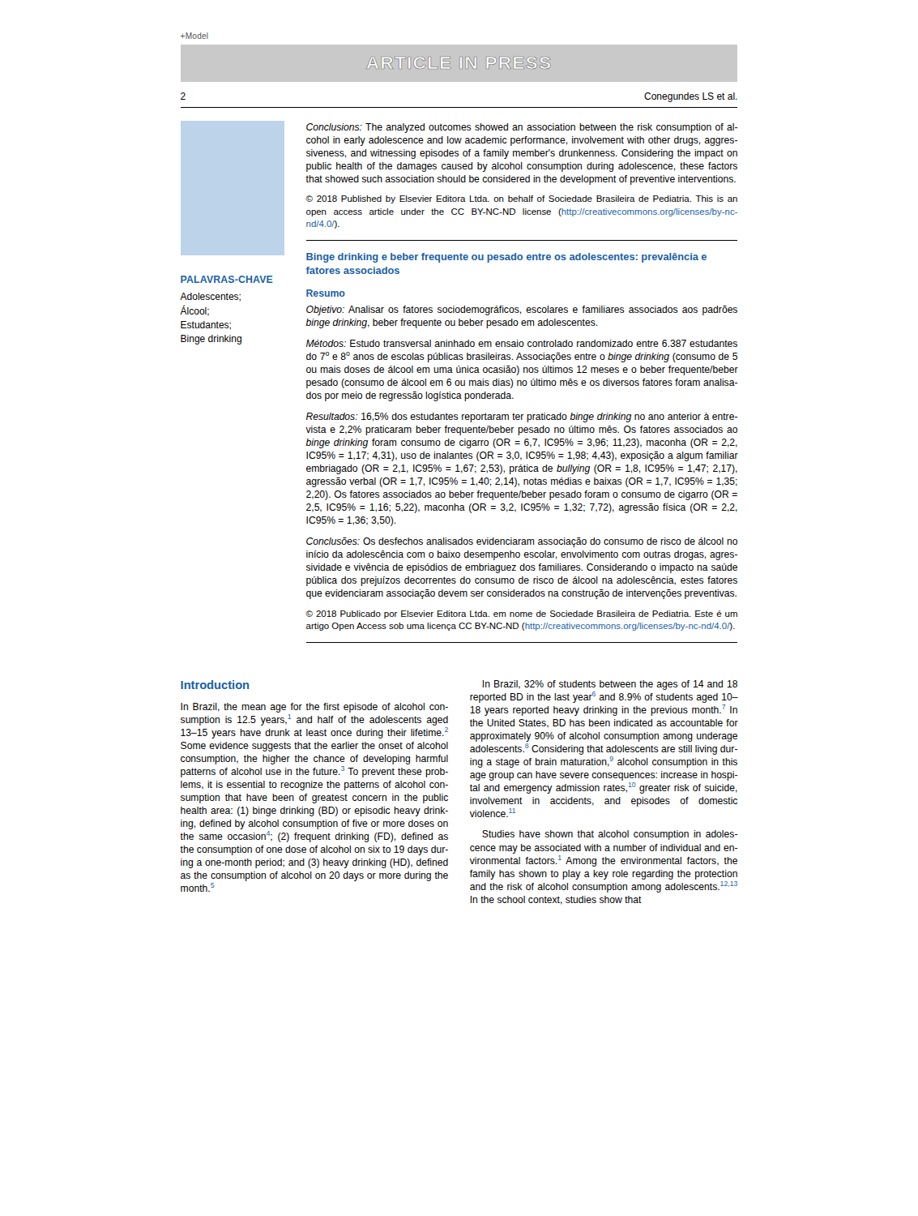+Model
ARTICLE IN PRESS
2
Conegundes LS et al.
PALAVRAS-CHAVE
Adolescentes;
Álcool;
Estudantes;
Binge drinking
Conclusions: The analyzed outcomes showed an association between the risk consumption of alcohol in early adolescence and low academic performance, involvement with other drugs, aggressiveness, and witnessing episodes of a family member's drunkenness. Considering the impact on public health of the damages caused by alcohol consumption during adolescence, these factors that showed such association should be considered in the development of preventive interventions.
© 2018 Published by Elsevier Editora Ltda. on behalf of Sociedade Brasileira de Pediatria. This is an open access article under the CC BY-NC-ND license (http://creativecommons.org/licenses/by-nc-nd/4.0/).
Binge drinking e beber frequente ou pesado entre os adolescentes: prevalência e fatores associados
Resumo
Objetivo: Analisar os fatores sociodemográficos, escolares e familiares associados aos padrões binge drinking, beber frequente ou beber pesado em adolescentes.
Métodos: Estudo transversal aninhado em ensaio controlado randomizado entre 6.387 estudantes do 7o e 8o anos de escolas públicas brasileiras. Associações entre o binge drinking (consumo de 5 ou mais doses de álcool em uma única ocasião) nos últimos 12 meses e o beber frequente/beber pesado (consumo de álcool em 6 ou mais dias) no último mês e os diversos fatores foram analisados por meio de regressão logística ponderada.
Resultados: 16,5% dos estudantes reportaram ter praticado binge drinking no ano anterior à entrevista e 2,2% praticaram beber frequente/beber pesado no último mês. Os fatores associados ao binge drinking foram consumo de cigarro (OR = 6,7, IC95% = 3,96; 11,23), maconha (OR = 2,2, IC95% = 1,17; 4,31), uso de inalantes (OR = 3,0, IC95% = 1,98; 4,43), exposição a algum familiar embriagado (OR = 2,1, IC95% = 1,67; 2,53), prática de bullying (OR = 1,8, IC95% = 1,47; 2,17), agressão verbal (OR = 1,7, IC95% = 1,40; 2,14), notas médias e baixas (OR = 1,7, IC95% = 1,35; 2,20). Os fatores associados ao beber frequente/beber pesado foram o consumo de cigarro (OR = 2,5, IC95% = 1,16; 5,22), maconha (OR = 3,2, IC95% = 1,32; 7,72), agressão física (OR = 2,2, IC95% = 1,36; 3,50).
Conclusões: Os desfechos analisados evidenciaram associação do consumo de risco de álcool no início da adolescência com o baixo desempenho escolar, envolvimento com outras drogas, agressividade e vivência de episódios de embriaguez dos familiares. Considerando o impacto na saúde pública dos prejuízos decorrentes do consumo de risco de álcool na adolescência, estes fatores que evidenciaram associação devem ser considerados na construção de intervenções preventivas.
© 2018 Publicado por Elsevier Editora Ltda. em nome de Sociedade Brasileira de Pediatria. Este é um artigo Open Access sob uma licença CC BY-NC-ND (http://creativecommons.org/licenses/by-nc-nd/4.0/).
Introduction
In Brazil, the mean age for the first episode of alcohol consumption is 12.5 years,1 and half of the adolescents aged 13–15 years have drunk at least once during their lifetime.2 Some evidence suggests that the earlier the onset of alcohol consumption, the higher the chance of developing harmful patterns of alcohol use in the future.3 To prevent these problems, it is essential to recognize the patterns of alcohol consumption that have been of greatest concern in the public health area: (1) binge drinking (BD) or episodic heavy drinking, defined by alcohol consumption of five or more doses on the same occasion4; (2) frequent drinking (FD), defined as the consumption of one dose of alcohol on six to 19 days during a one-month period; and (3) heavy drinking (HD), defined as the consumption of alcohol on 20 days or more during the month.5
In Brazil, 32% of students between the ages of 14 and 18 reported BD in the last year6 and 8.9% of students aged 10–18 years reported heavy drinking in the previous month.7 In the United States, BD has been indicated as accountable for approximately 90% of alcohol consumption among underage adolescents.8 Considering that adolescents are still living during a stage of brain maturation,9 alcohol consumption in this age group can have severe consequences: increase in hospital and emergency admission rates,10 greater risk of suicide, involvement in accidents, and episodes of domestic violence.11
Studies have shown that alcohol consumption in adolescence may be associated with a number of individual and environmental factors.1 Among the environmental factors, the family has shown to play a key role regarding the protection and the risk of alcohol consumption among adolescents.12,13 In the school context, studies show that